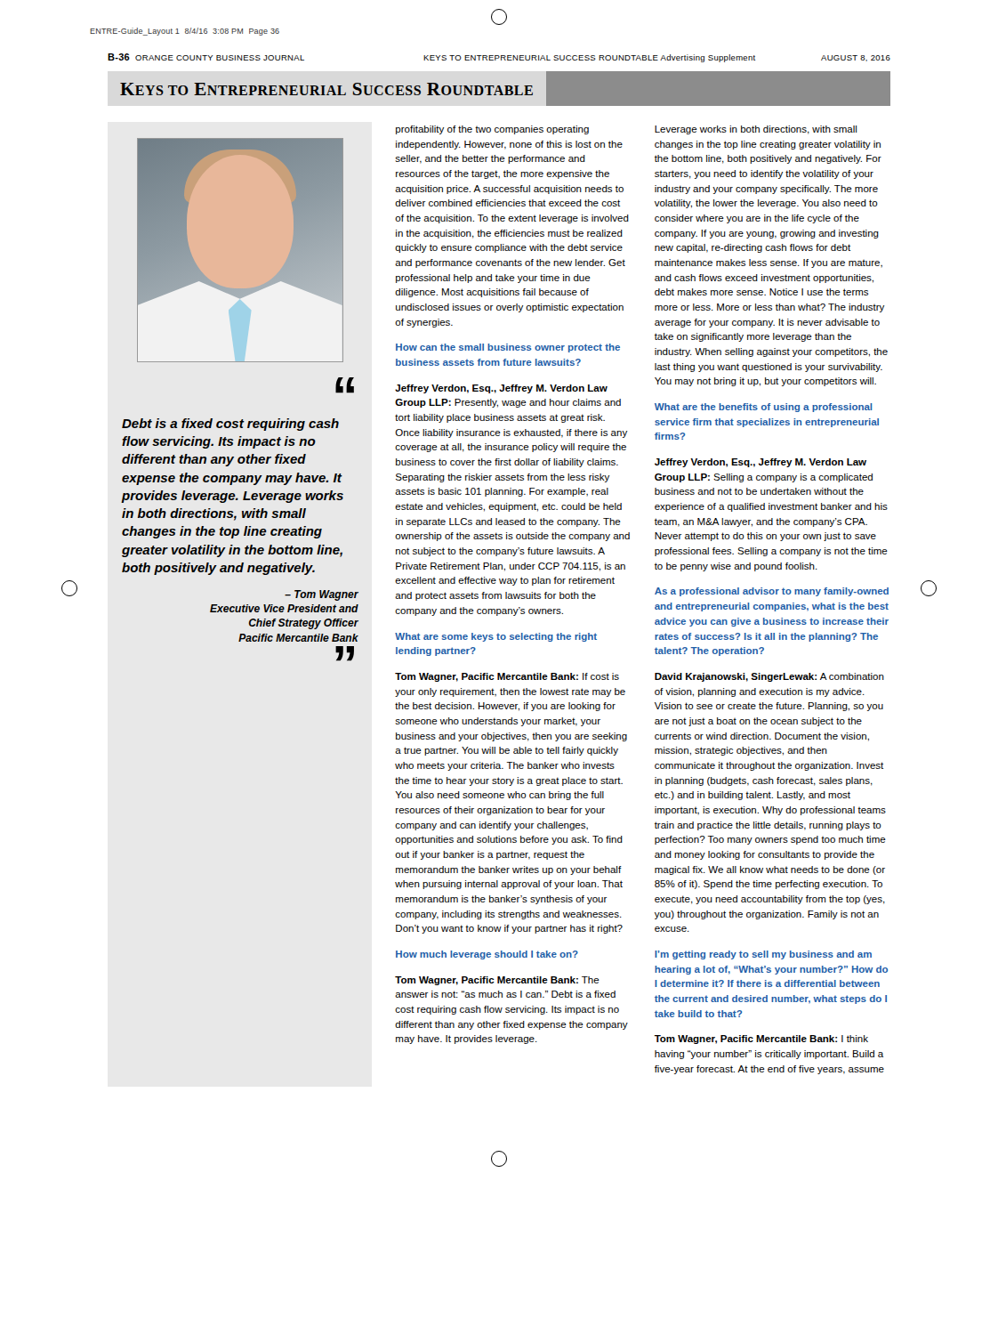ENTRE-Guide_Layout 1 8/4/16 3:08 PM Page 36
B-36 ORANGE COUNTY BUSINESS JOURNAL KEYS TO ENTREPRENEURIAL SUCCESS ROUNDTABLE Advertising Supplement AUGUST 8, 2016
KEYS TO ENTREPRENEURIAL SUCCESS ROUNDTABLE
“
Debt is a fixed cost requiring cash flow servicing. Its impact is no different than any other fixed expense the company may have. It provides leverage. Leverage works in both directions, with small changes in the top line creating greater volatility in the bottom line, both positively and negatively.
– Tom Wagner
Executive Vice President and
Chief Strategy Officer
Pacific Mercantile Bank
”
profitability of the two companies operating independently. However, none of this is lost on the seller, and the better the performance and resources of the target, the more expensive the acquisition price. A successful acquisition needs to deliver combined efficiencies that exceed the cost of the acquisition. To the extent leverage is involved in the acquisition, the efficiencies must be realized quickly to ensure compliance with the debt service and performance covenants of the new lender. Get professional help and take your time in due diligence. Most acquisitions fail because of undisclosed issues or overly optimistic expectation of synergies.
How can the small business owner protect the business assets from future lawsuits?
Jeffrey Verdon, Esq., Jeffrey M. Verdon Law Group LLP: Presently, wage and hour claims and tort liability place business assets at great risk. Once liability insurance is exhausted, if there is any coverage at all, the insurance policy will require the business to cover the first dollar of liability claims. Separating the riskier assets from the less risky assets is basic 101 planning. For example, real estate and vehicles, equipment, etc. could be held in separate LLCs and leased to the company. The ownership of the assets is outside the company and not subject to the company’s future lawsuits. A Private Retirement Plan, under CCP 704.115, is an excellent and effective way to plan for retirement and protect assets from lawsuits for both the company and the company’s owners.
What are some keys to selecting the right lending partner?
Tom Wagner, Pacific Mercantile Bank: If cost is your only requirement, then the lowest rate may be the best decision. However, if you are looking for someone who understands your market, your business and your objectives, then you are seeking a true partner. You will be able to tell fairly quickly who meets your criteria. The banker who invests the time to hear your story is a great place to start. You also need someone who can bring the full resources of their organization to bear for your company and can identify your challenges, opportunities and solutions before you ask. To find out if your banker is a partner, request the memorandum the banker writes up on your behalf when pursuing internal approval of your loan. That memorandum is the banker’s synthesis of your company, including its strengths and weaknesses. Don’t you want to know if your partner has it right?
How much leverage should I take on?
Tom Wagner, Pacific Mercantile Bank: The answer is not: “as much as I can.” Debt is a fixed cost requiring cash flow servicing. Its impact is no different than any other fixed expense the company may have. It provides leverage.
Leverage works in both directions, with small changes in the top line creating greater volatility in the bottom line, both positively and negatively. For starters, you need to identify the volatility of your industry and your company specifically. The more volatility, the lower the leverage. You also need to consider where you are in the life cycle of the company. If you are young, growing and investing new capital, re-directing cash flows for debt maintenance makes less sense. If you are mature, and cash flows exceed investment opportunities, debt makes more sense. Notice I use the terms more or less. More or less than what? The industry average for your company. It is never advisable to take on significantly more leverage than the industry. When selling against your competitors, the last thing you want questioned is your survivability. You may not bring it up, but your competitors will.
What are the benefits of using a professional service firm that specializes in entrepreneurial firms?
Jeffrey Verdon, Esq., Jeffrey M. Verdon Law Group LLP: Selling a company is a complicated business and not to be undertaken without the experience of a qualified investment banker and his team, an M&A lawyer, and the company’s CPA. Never attempt to do this on your own just to save professional fees. Selling a company is not the time to be penny wise and pound foolish.
As a professional advisor to many family-owned and entrepreneurial companies, what is the best advice you can give a business to increase their rates of success? Is it all in the planning? The talent? The operation?
David Krajanowski, SingerLewak: A combination of vision, planning and execution is my advice. Vision to see or create the future. Planning, so you are not just a boat on the ocean subject to the currents or wind direction. Document the vision, mission, strategic objectives, and then communicate it throughout the organization. Invest in planning (budgets, cash forecast, sales plans, etc.) and in building talent. Lastly, and most important, is execution. Why do professional teams train and practice the little details, running plays to perfection? Too many owners spend too much time and money looking for consultants to provide the magical fix. We all know what needs to be done (or 85% of it). Spend the time perfecting execution. To execute, you need accountability from the top (yes, you) throughout the organization. Family is not an excuse.
I’m getting ready to sell my business and am hearing a lot of, “What’s your number?” How do I determine it? If there is a differential between the current and desired number, what steps do I take build to that?
Tom Wagner, Pacific Mercantile Bank: I think having “your number” is critically important. Build a five-year forecast. At the end of five years, assume